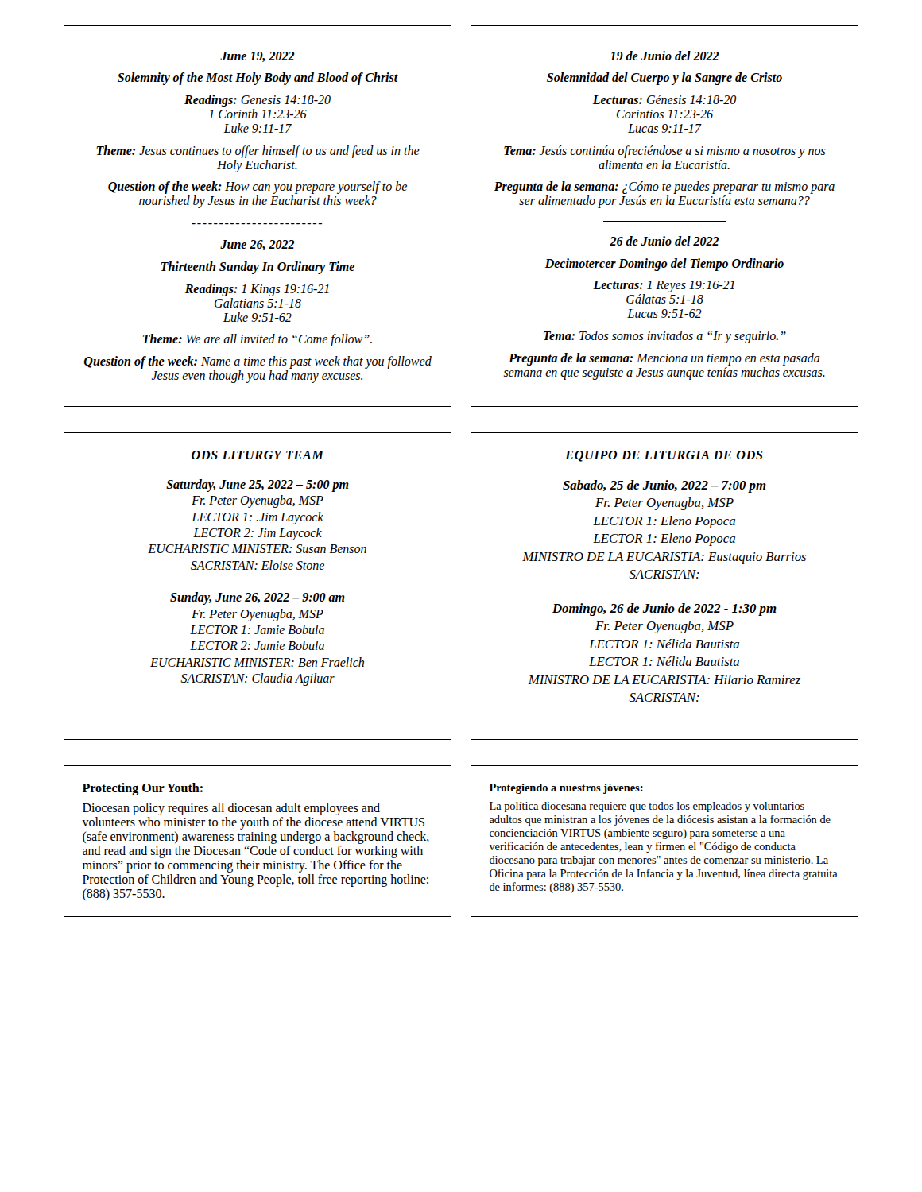June 19, 2022
Solemnity of the Most Holy Body and Blood of Christ
Readings: Genesis 14:18-20
1 Corinth 11:23-26
Luke 9:11-17
Theme: Jesus continues to offer himself to us and feed us in the Holy Eucharist.
Question of the week: How can you prepare yourself to be nourished by Jesus in the Eucharist this week?
------------------------
June 26, 2022
Thirteenth Sunday In Ordinary Time
Readings: 1 Kings 19:16-21
Galatians 5:1-18
Luke 9:51-62
Theme: We are all invited to “Come follow”.
Question of the week: Name a time this past week that you followed Jesus even though you had many excuses.
19 de Junio del 2022
Solemnidad del Cuerpo y la Sangre de Cristo
Lecturas: Génesis 14:18-20
Corintios 11:23-26
Lucas 9:11-17
Tema: Jesús continúa ofreciéndose a si mismo a nosotros y nos alimenta en la Eucaristía.
Pregunta de la semana: ¿Cómo te puedes preparar tu mismo para ser alimentado por Jesús en la Eucaristía esta semana??
26 de Junio del 2022
Decimotercer Domingo del Tiempo Ordinario
Lecturas: 1 Reyes 19:16-21
Gálatas 5:1-18
Lucas 9:51-62
Tema: Todos somos invitados a “Ir y seguirlo.”
Pregunta de la semana: Menciona un tiempo en esta pasada semana en que seguiste a Jesus aunque tenías muchas excusas.
ODS LITURGY TEAM
Saturday, June 25, 2022 – 5:00 pm
Fr. Peter Oyenugba, MSP
LECTOR 1: .Jim Laycock
LECTOR 2: Jim Laycock
EUCHARISTIC MINISTER: Susan Benson
SACRISTAN: Eloise Stone
Sunday, June 26, 2022 – 9:00 am
Fr. Peter Oyenugba, MSP
LECTOR 1: Jamie Bobula
LECTOR 2: Jamie Bobula
EUCHARISTIC MINISTER: Ben Fraelich
SACRISTAN: Claudia Agiluar
EQUIPO DE LITURGIA DE ODS
Sabado, 25 de Junio, 2022 – 7:00 pm
Fr. Peter Oyenugba, MSP
LECTOR 1: Eleno Popoca
LECTOR 1: Eleno Popoca
MINISTRO DE LA EUCARISTIA: Eustaquio Barrios
SACRISTAN:
Domingo, 26 de Junio de 2022 - 1:30 pm
Fr. Peter Oyenugba, MSP
LECTOR 1: Nélida Bautista
LECTOR 1: Nélida Bautista
MINISTRO DE LA EUCARISTIA: Hilario Ramirez
SACRISTAN:
Protecting Our Youth:
Diocesan policy requires all diocesan adult employees and volunteers who minister to the youth of the diocese attend VIRTUS (safe environment) awareness training undergo a background check, and read and sign the Diocesan “Code of conduct for working with minors” prior to commencing their ministry. The Office for the Protection of Children and Young People, toll free reporting hotline: (888) 357-5530.
Protegiendo a nuestros jóvenes:
La política diocesana requiere que todos los empleados y voluntarios adultos que ministran a los jóvenes de la diócesis asistan a la formación de concienciación VIRTUS (ambiente seguro) para someterse a una verificación de antecedentes, lean y firmen el "Código de conducta diocesano para trabajar con menores" antes de comenzar su ministerio. La Oficina para la Protección de la Infancia y la Juventud, línea directa gratuita de informes: (888) 357-5530.